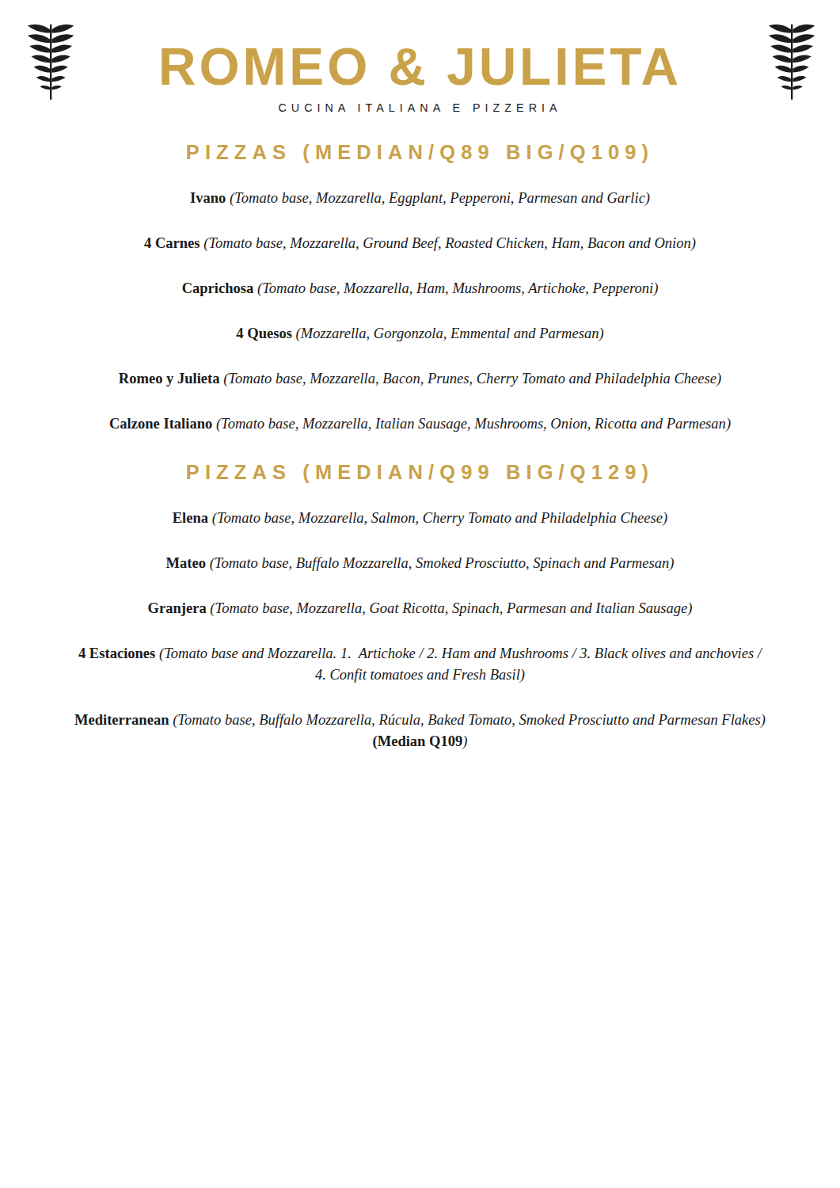Romeo & Julieta
Cucina Italiana e Pizzeria
Pizzas (Median/Q89 Big/Q109)
Ivano (Tomato base, Mozzarella, Eggplant, Pepperoni, Parmesan and Garlic)
4 Carnes (Tomato base, Mozzarella, Ground Beef, Roasted Chicken, Ham, Bacon and Onion)
Caprichosa (Tomato base, Mozzarella, Ham, Mushrooms, Artichoke, Pepperoni)
4 Quesos (Mozzarella, Gorgonzola, Emmental and Parmesan)
Romeo y Julieta (Tomato base, Mozzarella, Bacon, Prunes, Cherry Tomato and Philadelphia Cheese)
Calzone Italiano (Tomato base, Mozzarella, Italian Sausage, Mushrooms, Onion, Ricotta and Parmesan)
Pizzas (Median/Q99 Big/Q129)
Elena (Tomato base, Mozzarella, Salmon, Cherry Tomato and Philadelphia Cheese)
Mateo (Tomato base, Buffalo Mozzarella, Smoked Prosciutto, Spinach and Parmesan)
Granjera (Tomato base, Mozzarella, Goat Ricotta, Spinach, Parmesan and Italian Sausage)
4 Estaciones (Tomato base and Mozzarella. 1. Artichoke / 2. Ham and Mushrooms / 3. Black olives and anchovies / 4. Confit tomatoes and Fresh Basil)
Mediterranean (Tomato base, Buffalo Mozzarella, Rúcula, Baked Tomato, Smoked Prosciutto and Parmesan Flakes) (Median Q109)